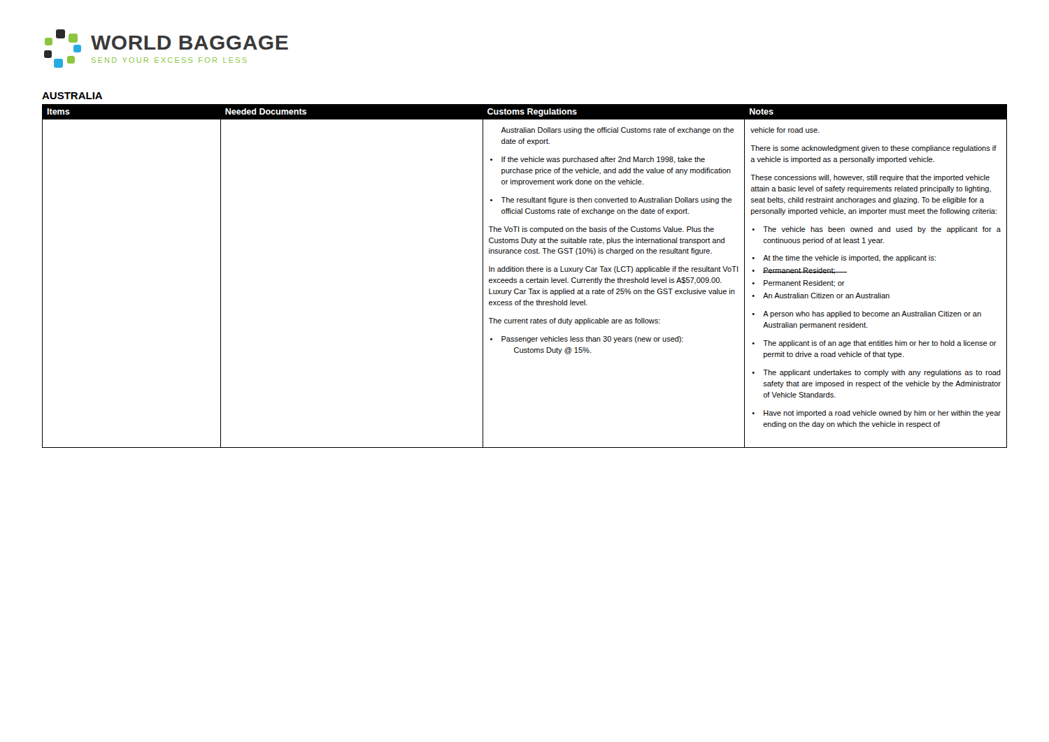WORLD BAGGAGE
SEND YOUR EXCESS FOR LESS
AUSTRALIA
| Items | Needed Documents | Customs Regulations | Notes |
| --- | --- | --- | --- |
| | | Australian Dollars using the official Customs rate of exchange on the date of export. If the vehicle was purchased after 2nd March 1998, take the purchase price of the vehicle, and add the value of any modification or improvement work done on the vehicle. The resultant figure is then converted to Australian Dollars using the official Customs rate of exchange on the date of export. The VoTI is computed on the basis of the Customs Value. Plus the Customs Duty at the suitable rate, plus the international transport and insurance cost. The GST (10%) is charged on the resultant figure. In addition there is a Luxury Car Tax (LCT) applicable if the resultant VoTI exceeds a certain level. Currently the threshold level is A$57,009.00. Luxury Car Tax is applied at a rate of 25% on the GST exclusive value in excess of the threshold level. The current rates of duty applicable are as follows: Passenger vehicles less than 30 years (new or used): Customs Duty @ 15%. | vehicle for road use. There is some acknowledgment given to these compliance regulations if a vehicle is imported as a personally imported vehicle. These concessions will, however, still require that the imported vehicle attain a basic level of safety requirements related principally to lighting, seat belts, child restraint anchorages and glazing. To be eligible for a personally imported vehicle, an importer must meet the following criteria: The vehicle has been owned and used by the applicant for a continuous period of at least 1 year. At the time the vehicle is imported, the applicant is: Permanent Resident; Permanent Resident; or An Australian Citizen or an Australian A person who has applied to become an Australian Citizen or an Australian permanent resident. The applicant is of an age that entitles him or her to hold a license or permit to drive a road vehicle of that type. The applicant undertakes to comply with any regulations as to road safety that are imposed in respect of the vehicle by the Administrator of Vehicle Standards. Have not imported a road vehicle owned by him or her within the year ending on the day on which the vehicle in respect of |